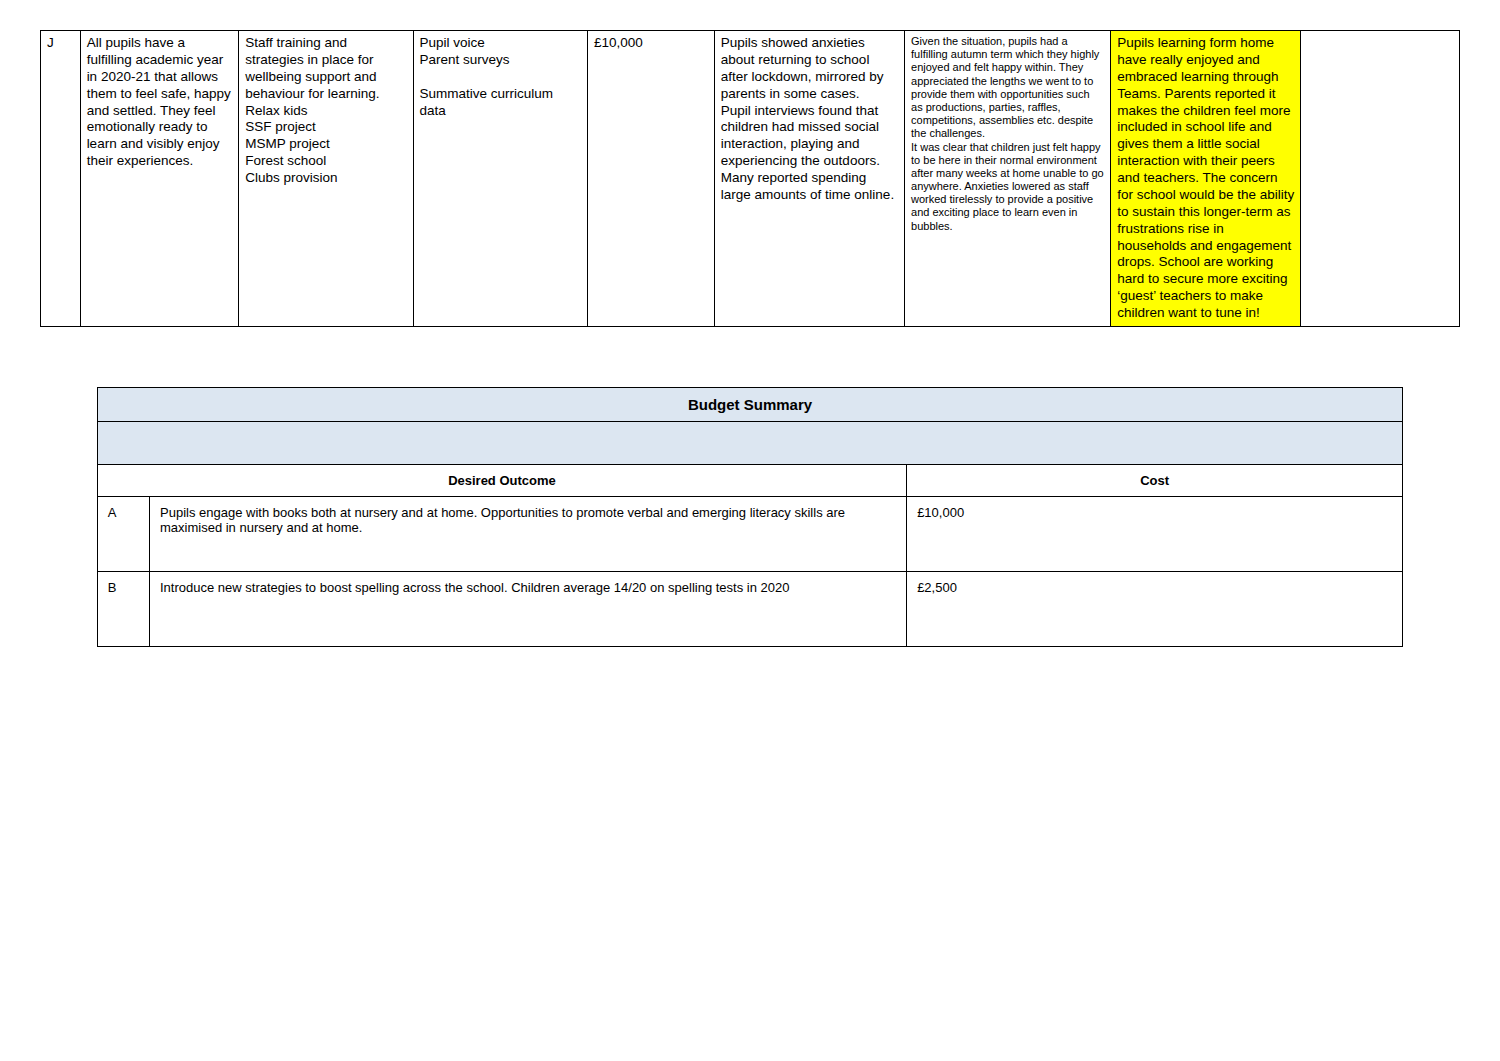| J | All pupils have a fulfilling academic year in 2020-21 that allows them to feel safe, happy and settled. They feel emotionally ready to learn and visibly enjoy their experiences. | Staff training and strategies in place for wellbeing support and behaviour for learning. Relax kids SSF project MSMP project Forest school Clubs provision | Pupil voice Parent surveys Summative curriculum data | £10,000 | Pupils showed anxieties about returning to school after lockdown, mirrored by parents in some cases. Pupil interviews found that children had missed social interaction, playing and experiencing the outdoors. Many reported spending large amounts of time online. | Given the situation, pupils had a fulfilling autumn term which they highly enjoyed and felt happy within. They appreciated the lengths we went to to provide them with opportunities such as productions, parties, raffles, competitions, assemblies etc. despite the challenges. It was clear that children just felt happy to be here in their normal environment after many weeks at home unable to go anywhere. Anxieties lowered as staff worked tirelessly to provide a positive and exciting place to learn even in bubbles. | Pupils learning form home have really enjoyed and embraced learning through Teams. Parents reported it makes the children feel more included in school life and gives them a little social interaction with their peers and teachers. The concern for school would be the ability to sustain this longer-term as frustrations rise in households and engagement drops. School are working hard to secure more exciting ‘guest’ teachers to make children want to tune in! | |
| Budget Summary |
| Desired Outcome | Cost |
| A | Pupils engage with books both at nursery and at home. Opportunities to promote verbal and emerging literacy skills are maximised in nursery and at home. | £10,000 |
| B | Introduce new strategies to boost spelling across the school. Children average 14/20 on spelling tests in 2020 | £2,500 |